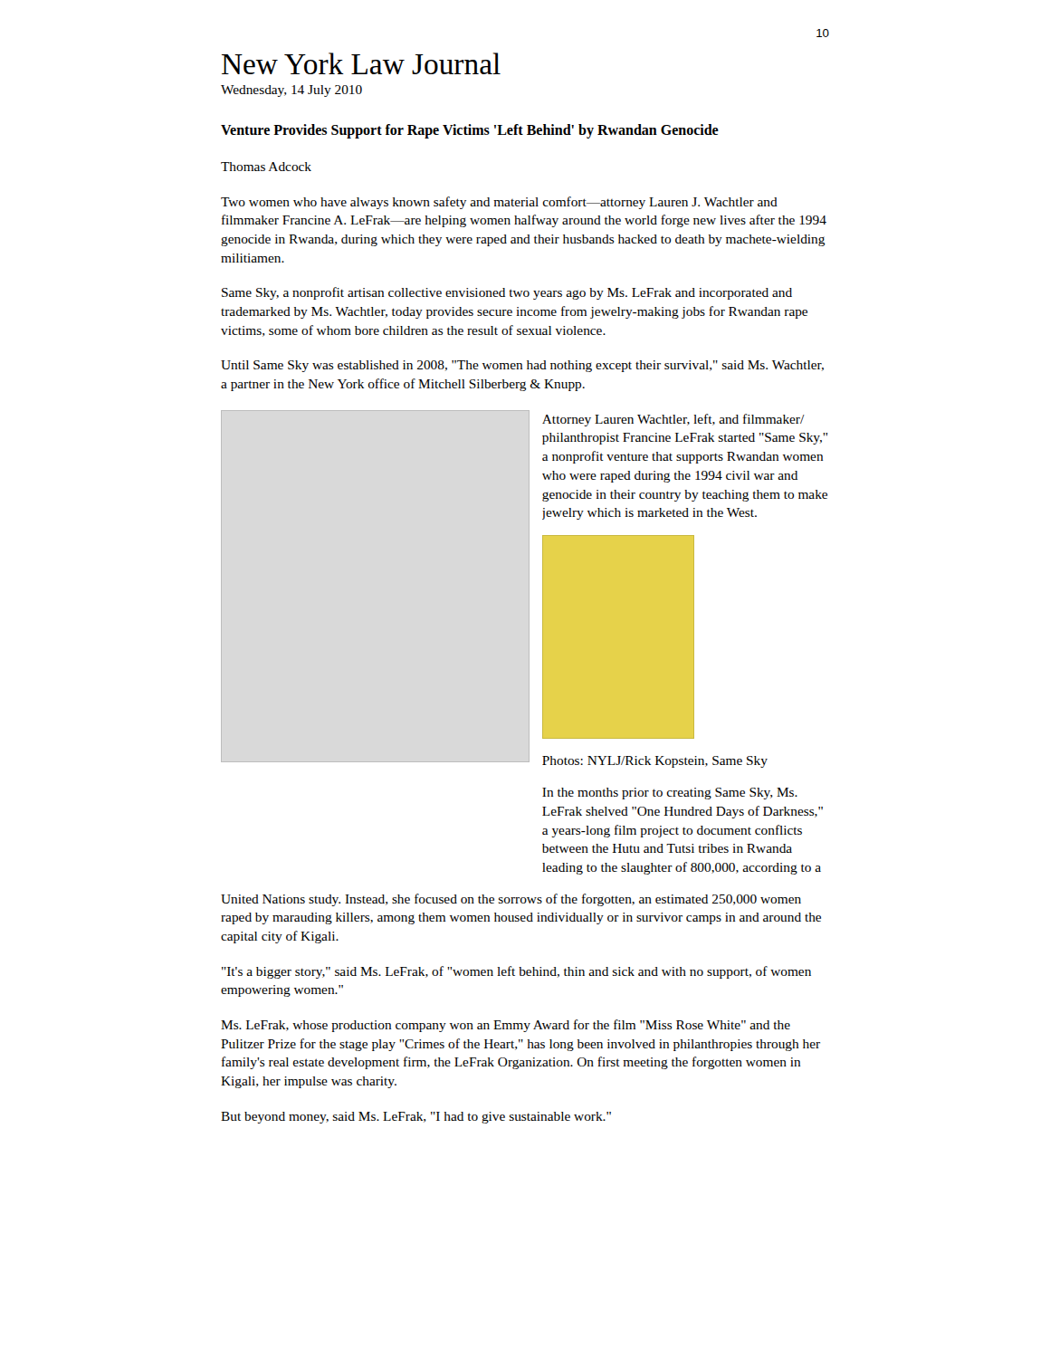10
New York Law Journal
Wednesday, 14 July 2010
Venture Provides Support for Rape Victims 'Left Behind' by Rwandan Genocide
Thomas Adcock
Two women who have always known safety and material comfort—attorney Lauren J. Wachtler and filmmaker Francine A. LeFrak—are helping women halfway around the world forge new lives after the 1994 genocide in Rwanda, during which they were raped and their husbands hacked to death by machete-wielding militiamen.
Same Sky, a nonprofit artisan collective envisioned two years ago by Ms. LeFrak and incorporated and trademarked by Ms. Wachtler, today provides secure income from jewelry-making jobs for Rwandan rape victims, some of whom bore children as the result of sexual violence.
Until Same Sky was established in 2008, "The women had nothing except their survival," said Ms. Wachtler, a partner in the New York office of Mitchell Silberberg & Knupp.
Attorney Lauren Wachtler, left, and filmmaker/ philanthropist Francine LeFrak started "Same Sky," a nonprofit venture that supports Rwandan women who were raped during the 1994 civil war and genocide in their country by teaching them to make jewelry which is marketed in the West.
Photos: NYLJ/Rick Kopstein, Same Sky
In the months prior to creating Same Sky, Ms. LeFrak shelved "One Hundred Days of Darkness," a years-long film project to document conflicts between the Hutu and Tutsi tribes in Rwanda leading to the slaughter of 800,000, according to a
United Nations study. Instead, she focused on the sorrows of the forgotten, an estimated 250,000 women raped by marauding killers, among them women housed individually or in survivor camps in and around the capital city of Kigali.
"It's a bigger story," said Ms. LeFrak, of "women left behind, thin and sick and with no support, of women empowering women."
Ms. LeFrak, whose production company won an Emmy Award for the film "Miss Rose White" and the Pulitzer Prize for the stage play "Crimes of the Heart," has long been involved in philanthropies through her family's real estate development firm, the LeFrak Organization. On first meeting the forgotten women in Kigali, her impulse was charity.
But beyond money, said Ms. LeFrak, "I had to give sustainable work."